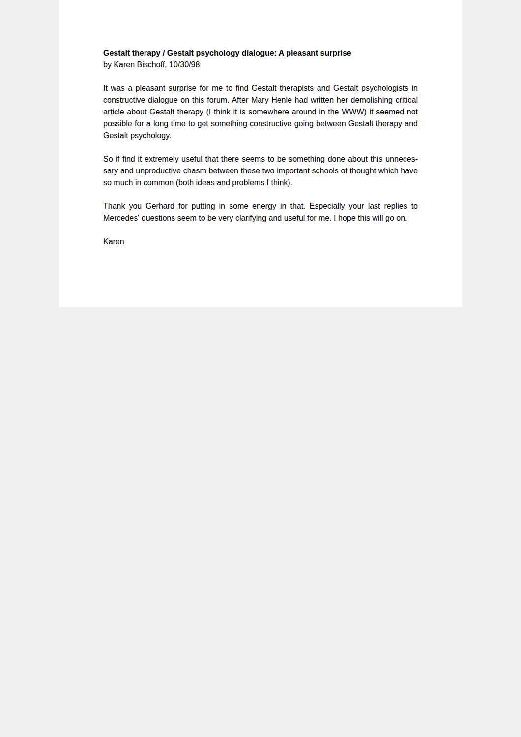Gestalt therapy / Gestalt psychology dialogue: A pleasant surprise
by Karen Bischoff, 10/30/98
It was a pleasant surprise for me to find Gestalt therapists and Gestalt psychologists in constructive dialogue on this forum. After Mary Henle had written her demolishing critical article about Gestalt therapy (I think it is somewhere around in the WWW) it seemed not possible for a long time to get something constructive going between Gestalt therapy and Gestalt psychology.
So if find it extremely useful that there seems to be something done about this unnecessary and unproductive chasm between these two important schools of thought which have so much in common (both ideas and problems I think).
Thank you Gerhard for putting in some energy in that. Especially your last replies to Mercedes' questions seem to be very clarifying and useful for me. I hope this will go on.
Karen